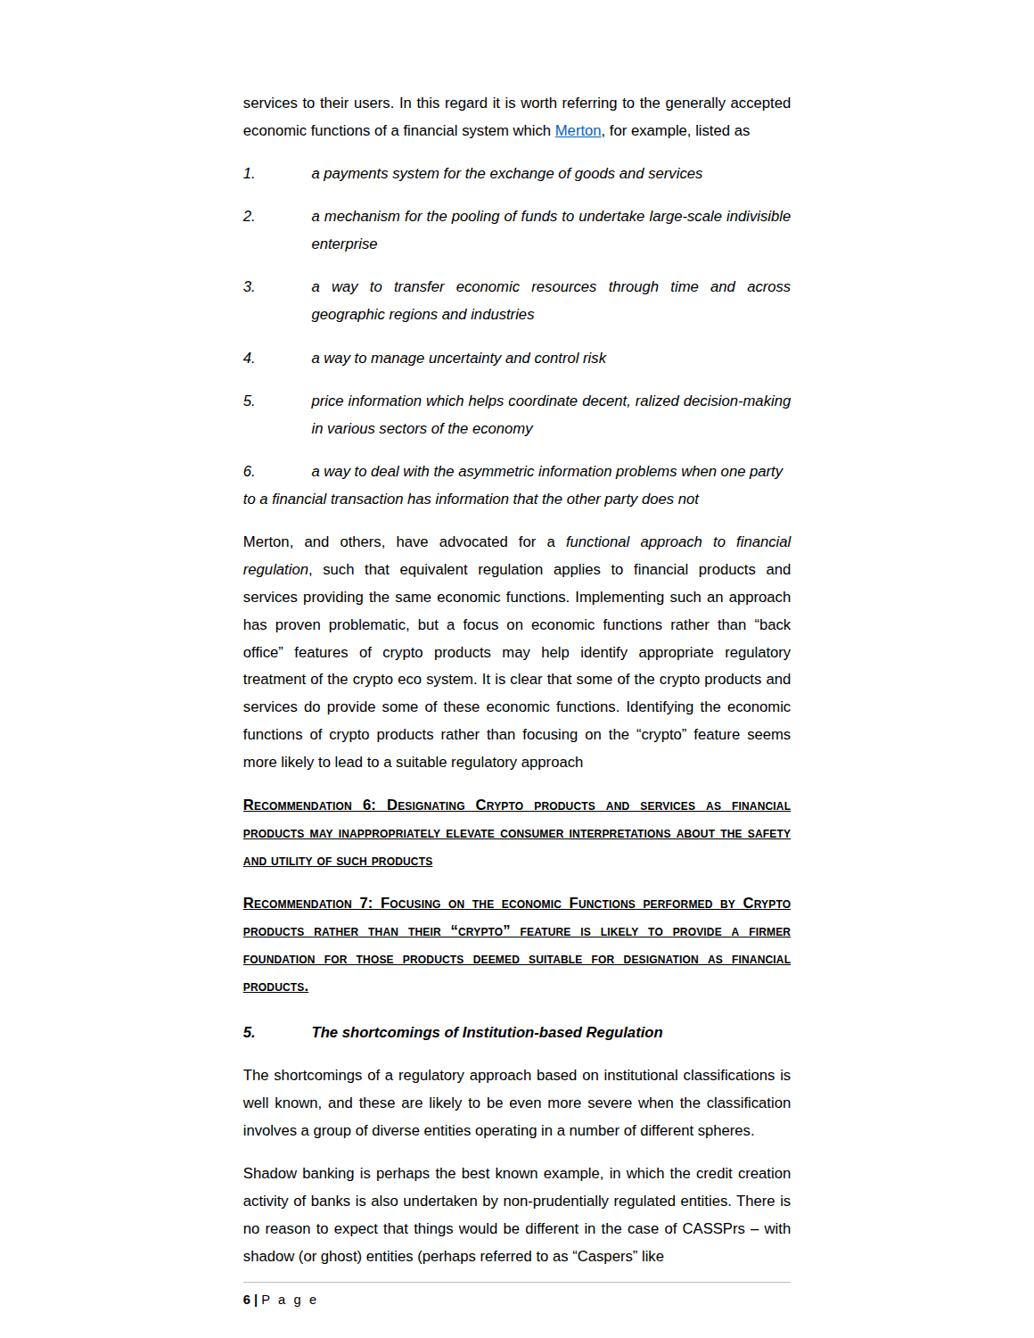services to their users. In this regard it is worth referring to the generally accepted economic functions of a financial system which Merton, for example, listed as
1. a payments system for the exchange of goods and services
2. a mechanism for the pooling of funds to undertake large-scale indivisible enterprise
3. a way to transfer economic resources through time and across geographic regions and industries
4. a way to manage uncertainty and control risk
5. price information which helps coordinate decent, ralized decision-making in various sectors of the economy
6. a way to deal with the asymmetric information problems when one party to a financial transaction has information that the other party does not
Merton, and others, have advocated for a functional approach to financial regulation, such that equivalent regulation applies to financial products and services providing the same economic functions. Implementing such an approach has proven problematic, but a focus on economic functions rather than “back office” features of crypto products may help identify appropriate regulatory treatment of the crypto eco system. It is clear that some of the crypto products and services do provide some of these economic functions. Identifying the economic functions of crypto products rather than focusing on the “crypto” feature seems more likely to lead to a suitable regulatory approach
Recommendation 6: Designating Crypto products and services as financial products may inappropriately elevate consumer interpretations about the safety and utility of such products
Recommendation 7: Focusing on the economic Functions performed by Crypto products rather than their “crypto” feature is likely to provide a firmer foundation for those products deemed suitable for designation as financial products.
5. The shortcomings of Institution-based Regulation
The shortcomings of a regulatory approach based on institutional classifications is well known, and these are likely to be even more severe when the classification involves a group of diverse entities operating in a number of different spheres.
Shadow banking is perhaps the best known example, in which the credit creation activity of banks is also undertaken by non-prudentially regulated entities. There is no reason to expect that things would be different in the case of CASSPrs – with shadow (or ghost) entities (perhaps referred to as “Caspers” like
6 | P a g e